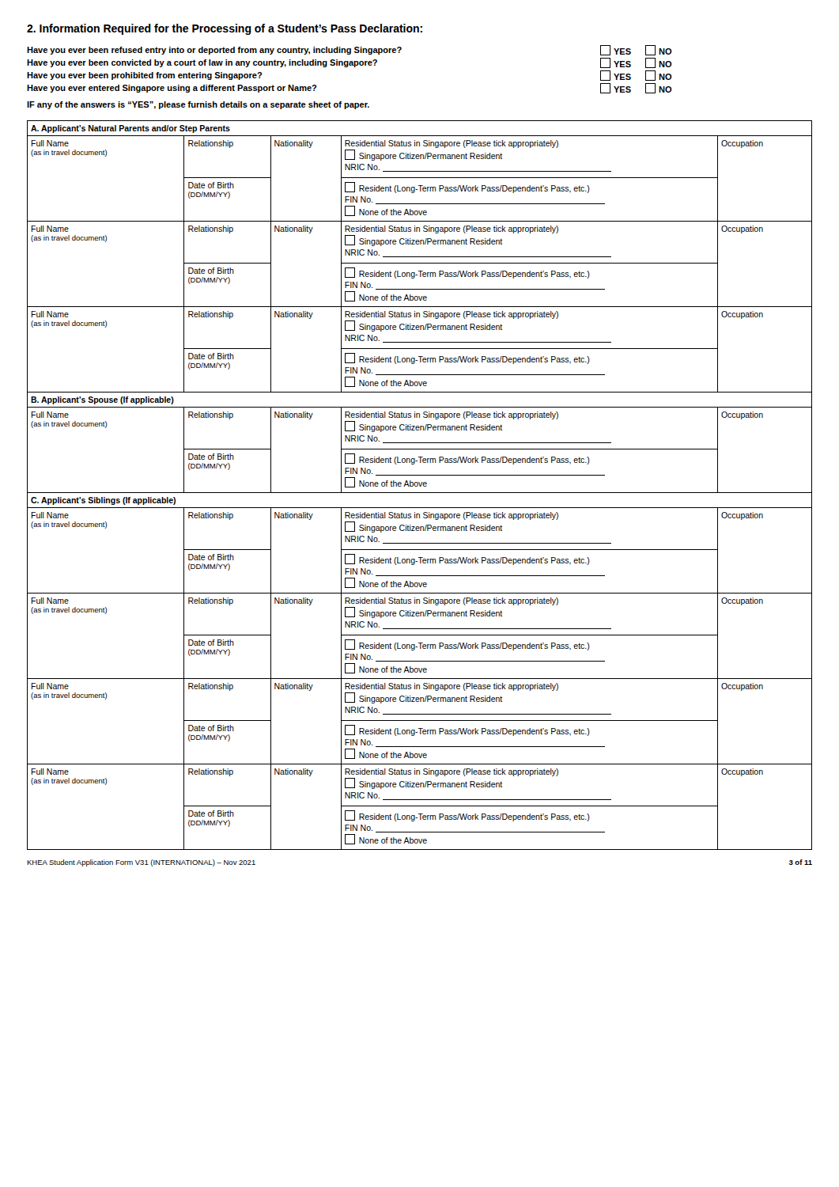2. Information Required for the Processing of a Student’s Pass Declaration:
| Have you ever been refused entry into or deported from any country, including Singapore? | YES NO |
| Have you ever been convicted by a court of law in any country, including Singapore? | YES NO |
| Have you ever been prohibited from entering Singapore? | YES NO |
| Have you ever entered Singapore using a different Passport or Name? | YES NO |
IF any of the answers is “YES”, please furnish details on a separate sheet of paper.
| A. Applicant’s Natural Parents and/or Step Parents |
| Full Name (as in travel document) | Relationship | Nationality | Residential Status in Singapore (Please tick appropriately) Singapore Citizen/Permanent Resident NRIC No. | Occupation |
| Date of Birth (DD/MM/YY) | Resident (Long-Term Pass/Work Pass/Dependent’s Pass, etc.) FIN No. None of the Above |
| Full Name (as in travel document) | Relationship | Nationality | Residential Status in Singapore (Please tick appropriately) Singapore Citizen/Permanent Resident NRIC No. | Occupation |
| Date of Birth (DD/MM/YY) | Resident (Long-Term Pass/Work Pass/Dependent’s Pass, etc.) FIN No. None of the Above |
| Full Name (as in travel document) | Relationship | Nationality | Residential Status in Singapore (Please tick appropriately) Singapore Citizen/Permanent Resident NRIC No. | Occupation |
| Date of Birth (DD/MM/YY) | Resident (Long-Term Pass/Work Pass/Dependent’s Pass, etc.) FIN No. None of the Above |
| B. Applicant’s Spouse (If applicable) |
| Full Name (as in travel document) | Relationship | Nationality | Residential Status in Singapore (Please tick appropriately) Singapore Citizen/Permanent Resident NRIC No. | Occupation |
| Date of Birth (DD/MM/YY) | Resident (Long-Term Pass/Work Pass/Dependent’s Pass, etc.) FIN No. None of the Above |
| C. Applicant’s Siblings (If applicable) |
| Full Name (as in travel document) | Relationship | Nationality | Residential Status in Singapore (Please tick appropriately) Singapore Citizen/Permanent Resident NRIC No. | Occupation |
| Date of Birth (DD/MM/YY) | Resident (Long-Term Pass/Work Pass/Dependent’s Pass, etc.) FIN No. None of the Above |
| Full Name (as in travel document) | Relationship | Nationality | Residential Status in Singapore (Please tick appropriately) Singapore Citizen/Permanent Resident NRIC No. | Occupation |
| Date of Birth (DD/MM/YY) | Resident (Long-Term Pass/Work Pass/Dependent’s Pass, etc.) FIN No. None of the Above |
| Full Name (as in travel document) | Relationship | Nationality | Residential Status in Singapore (Please tick appropriately) Singapore Citizen/Permanent Resident NRIC No. | Occupation |
| Date of Birth (DD/MM/YY) | Resident (Long-Term Pass/Work Pass/Dependent’s Pass, etc.) FIN No. None of the Above |
| Full Name (as in travel document) | Relationship | Nationality | Residential Status in Singapore (Please tick appropriately) Singapore Citizen/Permanent Resident NRIC No. | Occupation |
| Date of Birth (DD/MM/YY) | Resident (Long-Term Pass/Work Pass/Dependent’s Pass, etc.) FIN No. None of the Above |
KHEA Student Application Form V31 (INTERNATIONAL) – Nov 2021
3 of 11